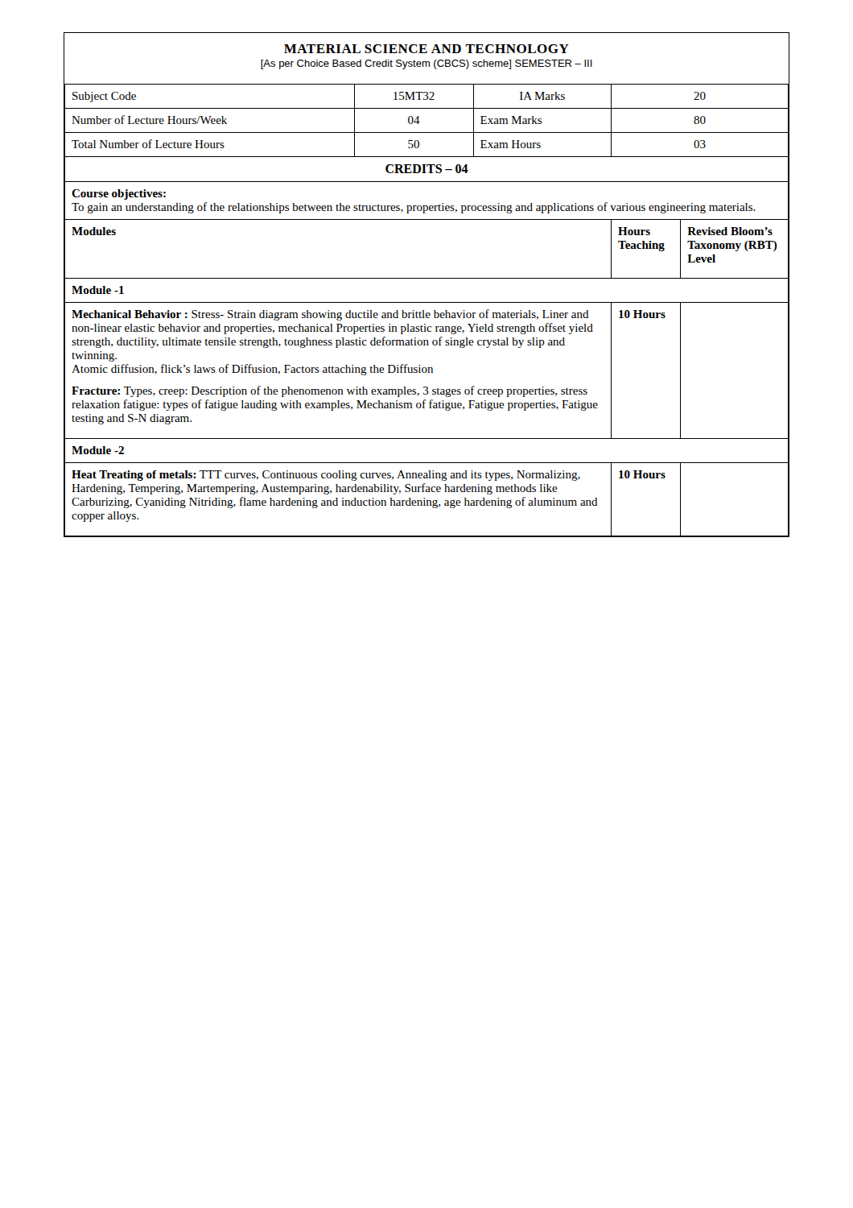| MATERIAL SCIENCE AND TECHNOLOGY [As per Choice Based Credit System (CBCS) scheme] SEMESTER – III |
| Subject Code | 15MT32 | IA Marks | 20 |
| Number of Lecture Hours/Week | 04 | Exam Marks | 80 |
| Total Number of Lecture Hours | 50 | Exam Hours | 03 |
| CREDITS – 04 |
| Course objectives: To gain an understanding of the relationships between the structures, properties, processing and applications of various engineering materials. |
| Modules | Hours Teaching | Revised Bloom’s Taxonomy (RBT) Level |
| Module -1 |
| Mechanical Behavior : Stress- Strain diagram showing ductile and brittle behavior of materials, Liner and non-linear elastic behavior and properties, mechanical Properties in plastic range, Yield strength offset yield strength, ductility, ultimate tensile strength, toughness plastic deformation of single crystal by slip and twinning. Atomic diffusion, flick’s laws of Diffusion, Factors attaching the Diffusion Fracture: Types, creep: Description of the phenomenon with examples, 3 stages of creep properties, stress relaxation fatigue: types of fatigue lauding with examples, Mechanism of fatigue, Fatigue properties, Fatigue testing and S-N diagram. | 10 Hours | |
| Module -2 |
| Heat Treating of metals: TTT curves, Continuous cooling curves, Annealing and its types, Normalizing, Hardening, Tempering, Martempering, Austemparing, hardenability, Surface hardening methods like Carburizing, Cyaniding Nitriding, flame hardening and induction hardening, age hardening of aluminum and copper alloys. | 10 Hours | |